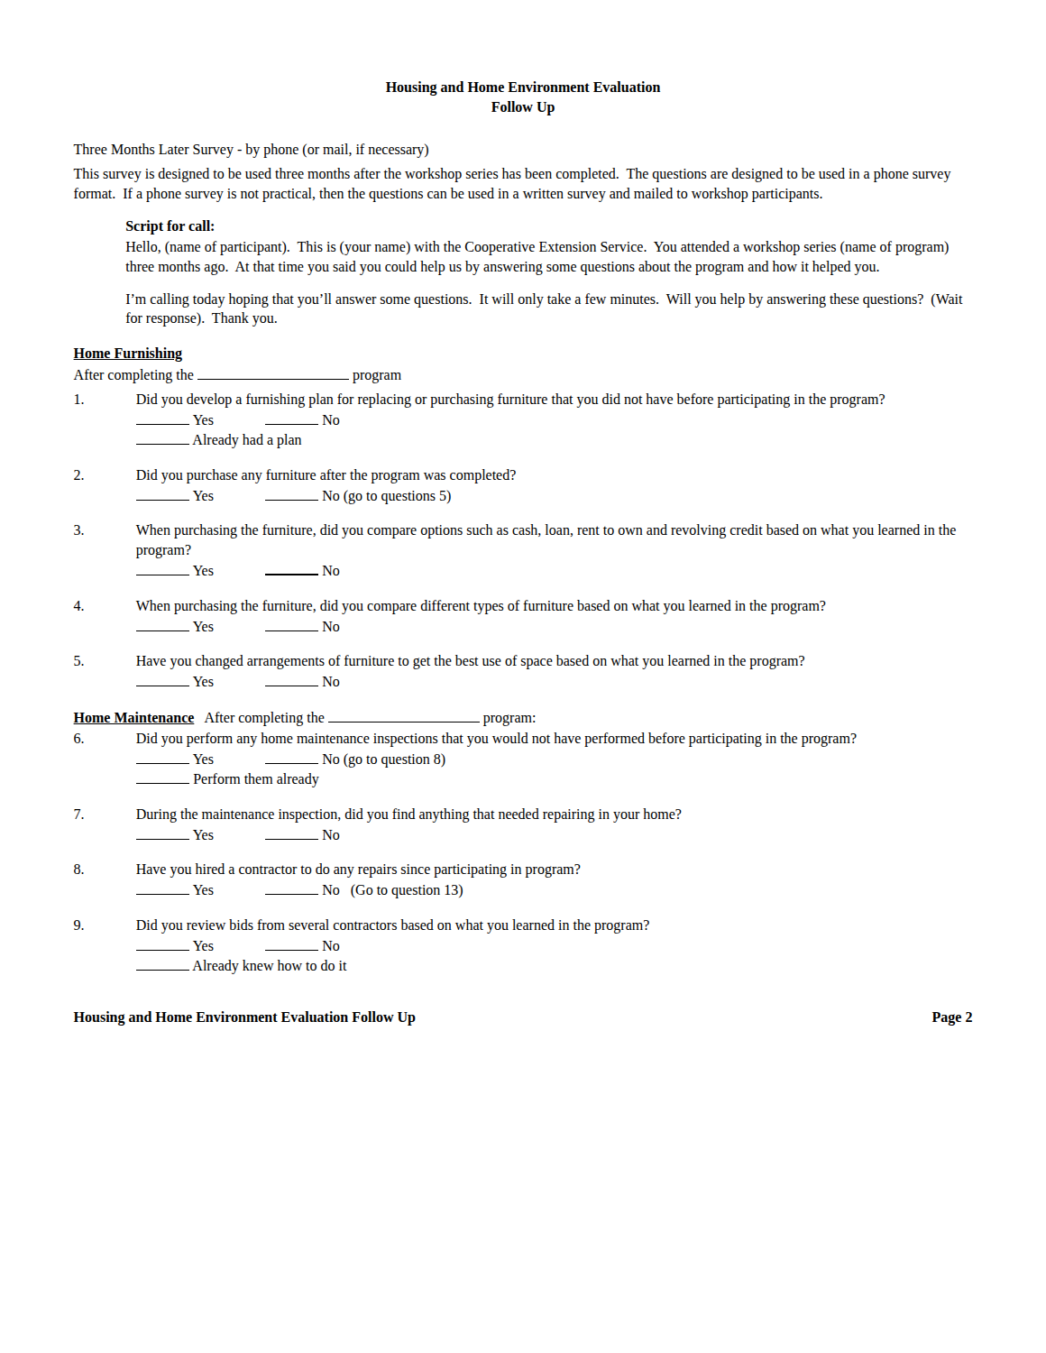Housing and Home Environment Evaluation Follow Up
Three Months Later Survey - by phone (or mail, if necessary)
This survey is designed to be used three months after the workshop series has been completed. The questions are designed to be used in a phone survey format. If a phone survey is not practical, then the questions can be used in a written survey and mailed to workshop participants.
Script for call:
Hello, (name of participant). This is (your name) with the Cooperative Extension Service. You attended a workshop series (name of program) three months ago. At that time you said you could help us by answering some questions about the program and how it helped you.
I’m calling today hoping that you’ll answer some questions. It will only take a few minutes. Will you help by answering these questions? (Wait for response). Thank you.
Home Furnishing
After completing the program
1. Did you develop a furnishing plan for replacing or purchasing furniture that you did not have before participating in the program?
Yes No Already had a plan
2. Did you purchase any furniture after the program was completed?
Yes No (go to questions 5)
3. When purchasing the furniture, did you compare options such as cash, loan, rent to own and revolving credit based on what you learned in the program?
Yes No
4. When purchasing the furniture, did you compare different types of furniture based on what you learned in the program?
Yes No
5. Have you changed arrangements of furniture to get the best use of space based on what you learned in the program?
Yes No
Home Maintenance
After completing the program:
6. Did you perform any home maintenance inspections that you would not have performed before participating in the program?
Yes No (go to question 8) Perform them already
7. During the maintenance inspection, did you find anything that needed repairing in your home?
Yes No
8. Have you hired a contractor to do any repairs since participating in program?
Yes No (Go to question 13)
9. Did you review bids from several contractors based on what you learned in the program?
Yes No Already knew how to do it
Housing and Home Environment Evaluation Follow Up Page 2